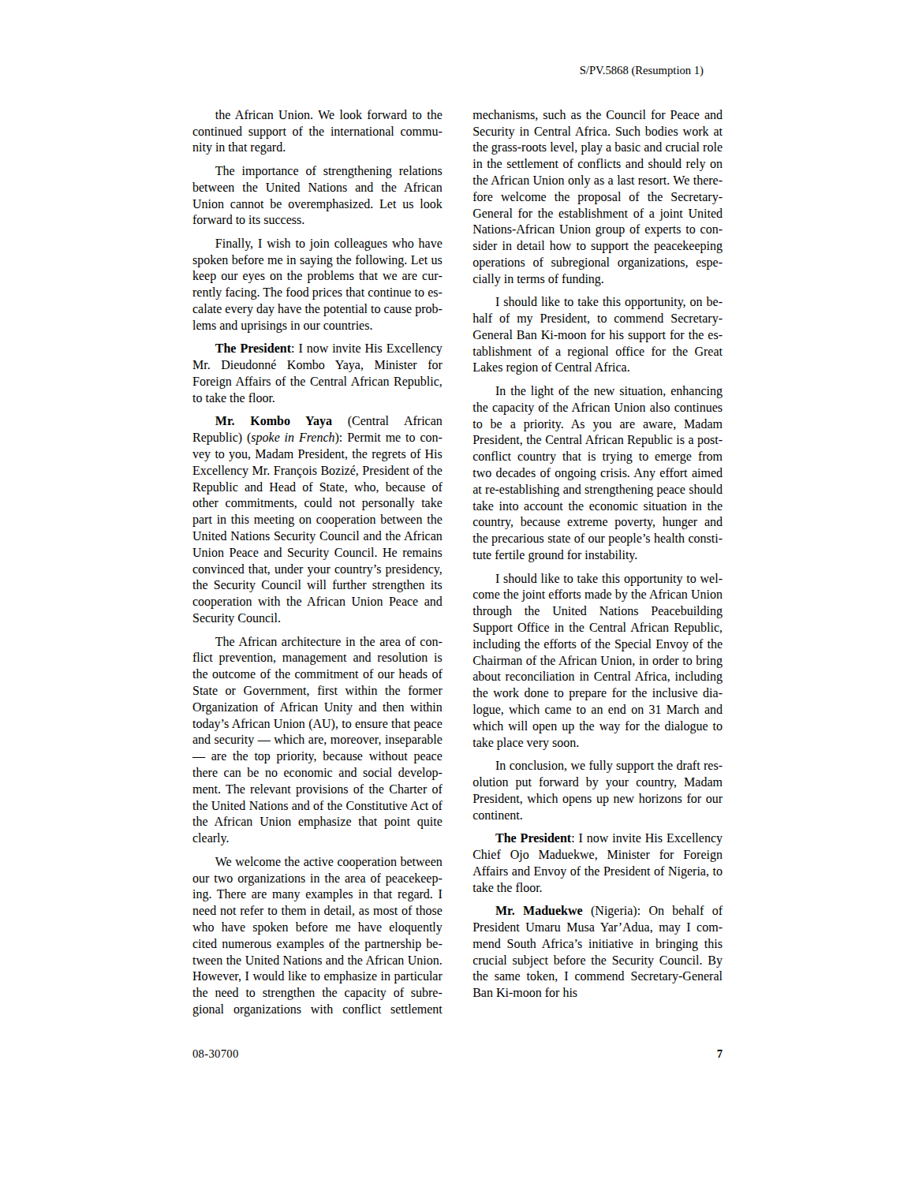S/PV.5868 (Resumption 1)
the African Union. We look forward to the continued support of the international community in that regard.
The importance of strengthening relations between the United Nations and the African Union cannot be overemphasized. Let us look forward to its success.
Finally, I wish to join colleagues who have spoken before me in saying the following. Let us keep our eyes on the problems that we are currently facing. The food prices that continue to escalate every day have the potential to cause problems and uprisings in our countries.
The President: I now invite His Excellency Mr. Dieudonné Kombo Yaya, Minister for Foreign Affairs of the Central African Republic, to take the floor.
Mr. Kombo Yaya (Central African Republic) (spoke in French): Permit me to convey to you, Madam President, the regrets of His Excellency Mr. François Bozizé, President of the Republic and Head of State, who, because of other commitments, could not personally take part in this meeting on cooperation between the United Nations Security Council and the African Union Peace and Security Council. He remains convinced that, under your country’s presidency, the Security Council will further strengthen its cooperation with the African Union Peace and Security Council.
The African architecture in the area of conflict prevention, management and resolution is the outcome of the commitment of our heads of State or Government, first within the former Organization of African Unity and then within today’s African Union (AU), to ensure that peace and security — which are, moreover, inseparable — are the top priority, because without peace there can be no economic and social development. The relevant provisions of the Charter of the United Nations and of the Constitutive Act of the African Union emphasize that point quite clearly.
We welcome the active cooperation between our two organizations in the area of peacekeeping. There are many examples in that regard. I need not refer to them in detail, as most of those who have spoken before me have eloquently cited numerous examples of the partnership between the United Nations and the African Union. However, I would like to emphasize in particular the need to strengthen the capacity of subregional organizations with conflict settlement mechanisms, such as the Council for Peace and Security in Central Africa. Such bodies work at the grass-roots level, play a basic and crucial role in the settlement of conflicts and should rely on the African Union only as a last resort. We therefore welcome the proposal of the Secretary-General for the establishment of a joint United Nations-African Union group of experts to consider in detail how to support the peacekeeping operations of subregional organizations, especially in terms of funding.
I should like to take this opportunity, on behalf of my President, to commend Secretary-General Ban Ki-moon for his support for the establishment of a regional office for the Great Lakes region of Central Africa.
In the light of the new situation, enhancing the capacity of the African Union also continues to be a priority. As you are aware, Madam President, the Central African Republic is a post-conflict country that is trying to emerge from two decades of ongoing crisis. Any effort aimed at re-establishing and strengthening peace should take into account the economic situation in the country, because extreme poverty, hunger and the precarious state of our people’s health constitute fertile ground for instability.
I should like to take this opportunity to welcome the joint efforts made by the African Union through the United Nations Peacebuilding Support Office in the Central African Republic, including the efforts of the Special Envoy of the Chairman of the African Union, in order to bring about reconciliation in Central Africa, including the work done to prepare for the inclusive dialogue, which came to an end on 31 March and which will open up the way for the dialogue to take place very soon.
In conclusion, we fully support the draft resolution put forward by your country, Madam President, which opens up new horizons for our continent.
The President: I now invite His Excellency Chief Ojo Maduekwe, Minister for Foreign Affairs and Envoy of the President of Nigeria, to take the floor.
Mr. Maduekwe (Nigeria): On behalf of President Umaru Musa Yar’Adua, may I commend South Africa’s initiative in bringing this crucial subject before the Security Council. By the same token, I commend Secretary-General Ban Ki-moon for his
08-30700 7